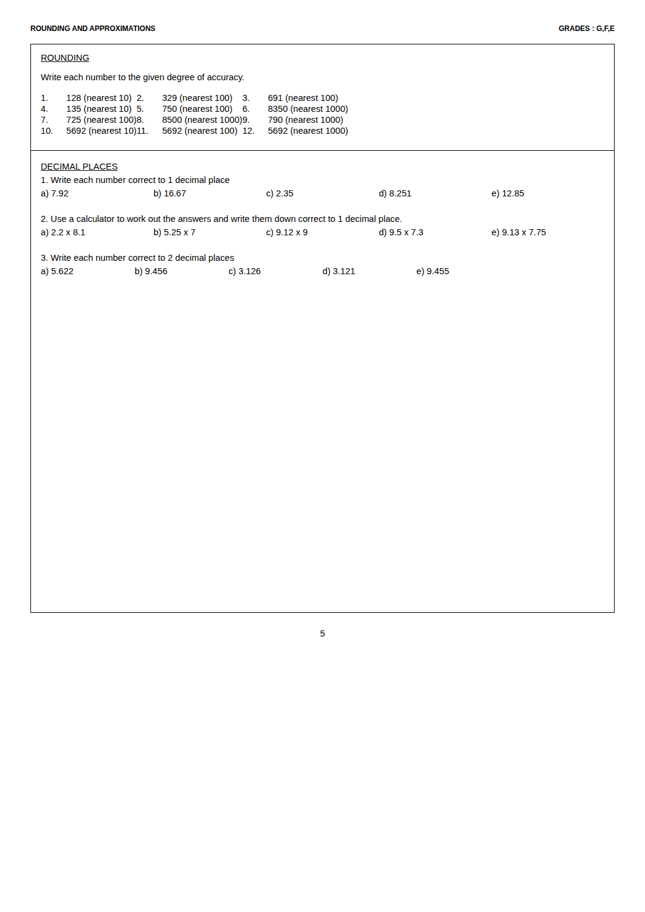ROUNDING AND APPROXIMATIONS GRADES : G,F,E
ROUNDING
Write each number to the given degree of accuracy.
| 1. | 128 (nearest 10) | 2. | 329 (nearest 100) | 3. | 691 (nearest 100) |
| 4. | 135 (nearest 10) | 5. | 750 (nearest 100) | 6. | 8350 (nearest 1000) |
| 7. | 725 (nearest 100) | 8. | 8500 (nearest 1000) | 9. | 790 (nearest 1000) |
| 10. | 5692 (nearest 10) | 11. | 5692 (nearest 100) | 12. | 5692 (nearest 1000) |
DECIMAL PLACES
1. Write each number correct to 1 decimal place
| a) 7.92 | b) 16.67 | c) 2.35 | d) 8.251 | e) 12.85 |
2. Use a calculator to work out the answers and write them down correct to 1 decimal place.
| a) 2.2 x 8.1 | b) 5.25 x 7 | c) 9.12 x 9 | d) 9.5 x 7.3 | e) 9.13 x 7.75 |
3. Write each number correct to 2 decimal places
| a) 5.622 | b) 9.456 | c) 3.126 | d) 3.121 | e) 9.455 | |
5